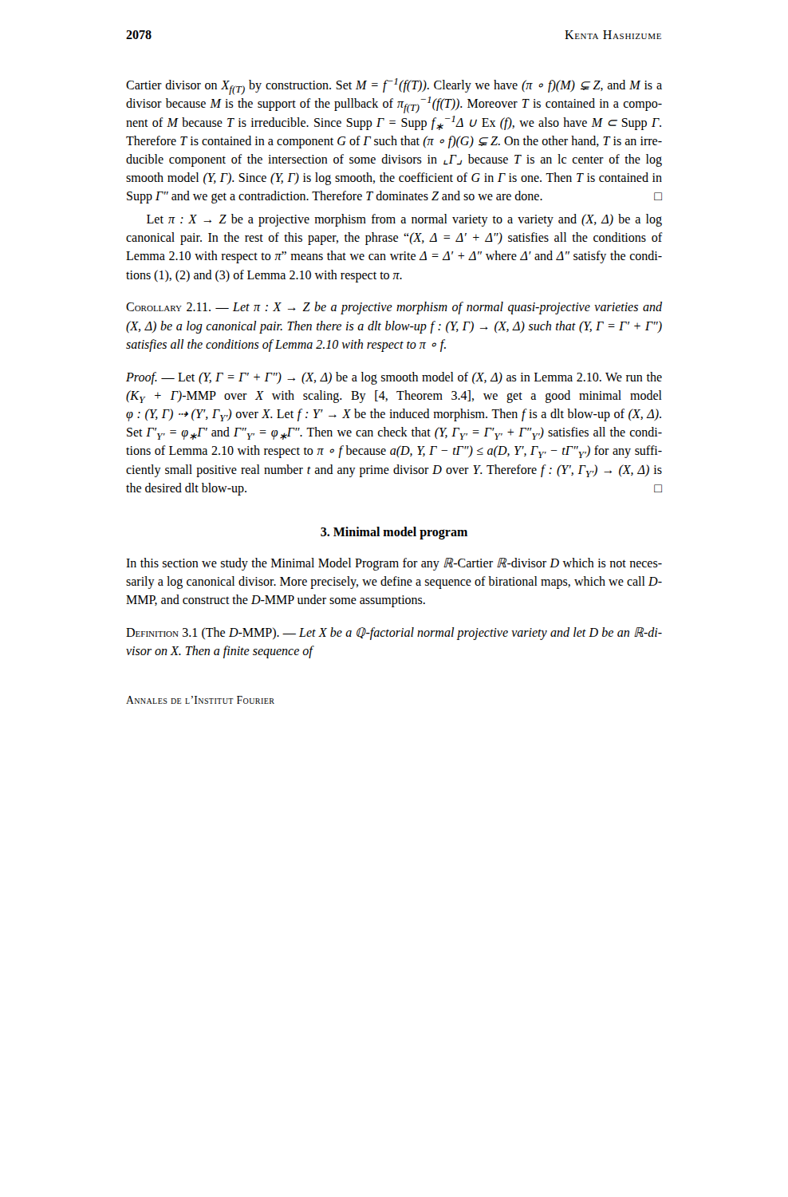2078 Kenta Hashizume
Cartier divisor on Xf(T) by construction. Set M = f−1(f(T)). Clearly we have (π ∘ f)(M) ⊊ Z, and M is a divisor because M is the support of the pullback of πf(T)−1(f(T)). Moreover T is contained in a component of M because T is irreducible. Since Supp Γ = Supp f∗−1Δ ∪ Ex (f), we also have M ⊂ Supp Γ. Therefore T is contained in a component G of Γ such that (π ∘ f)(G) ⊊ Z. On the other hand, T is an irreducible component of the intersection of some divisors in ⌞Γ⌟ because T is an lc center of the log smooth model (Y, Γ). Since (Y, Γ) is log smooth, the coefficient of G in Γ is one. Then T is contained in Supp Γ″ and we get a contradiction. Therefore T dominates Z and so we are done. □
Let π : X → Z be a projective morphism from a normal variety to a variety and (X, Δ) be a log canonical pair. In the rest of this paper, the phrase “(X, Δ = Δ′ + Δ″) satisfies all the conditions of Lemma 2.10 with respect to π” means that we can write Δ = Δ′ + Δ″ where Δ′ and Δ″ satisfy the conditions (1), (2) and (3) of Lemma 2.10 with respect to π.
Corollary 2.11. — Let π : X → Z be a projective morphism of normal quasi-projective varieties and (X, Δ) be a log canonical pair. Then there is a dlt blow-up f : (Y, Γ) → (X, Δ) such that (Y, Γ = Γ′ + Γ″) satisfies all the conditions of Lemma 2.10 with respect to π ∘ f.
Proof. — Let (Y, Γ = Γ′ + Γ″) → (X, Δ) be a log smooth model of (X, Δ) as in Lemma 2.10. We run the (KY + Γ)-MMP over X with scaling. By [4, Theorem 3.4], we get a good minimal model φ : (Y, Γ) ⇢ (Y′, ΓY′) over X. Let f : Y′ → X be the induced morphism. Then f is a dlt blow-up of (X, Δ). Set Γ′Y′ = φ∗Γ′ and Γ″Y′ = φ∗Γ″. Then we can check that (Y, ΓY′ = Γ′Y′ + Γ″Y′) satisfies all the conditions of Lemma 2.10 with respect to π ∘ f because a(D, Y, Γ − tΓ″) ≤ a(D, Y′, ΓY′ − tΓ″Y′) for any sufficiently small positive real number t and any prime divisor D over Y. Therefore f : (Y′, ΓY′) → (X, Δ) is the desired dlt blow-up. □
3. Minimal model program
In this section we study the Minimal Model Program for any ℝ-Cartier ℝ-divisor D which is not necessarily a log canonical divisor. More precisely, we define a sequence of birational maps, which we call D-MMP, and construct the D-MMP under some assumptions.
Definition 3.1 (The D-MMP). — Let X be a ℚ-factorial normal projective variety and let D be an ℝ-divisor on X. Then a finite sequence of
Annales de l’Institut Fourier